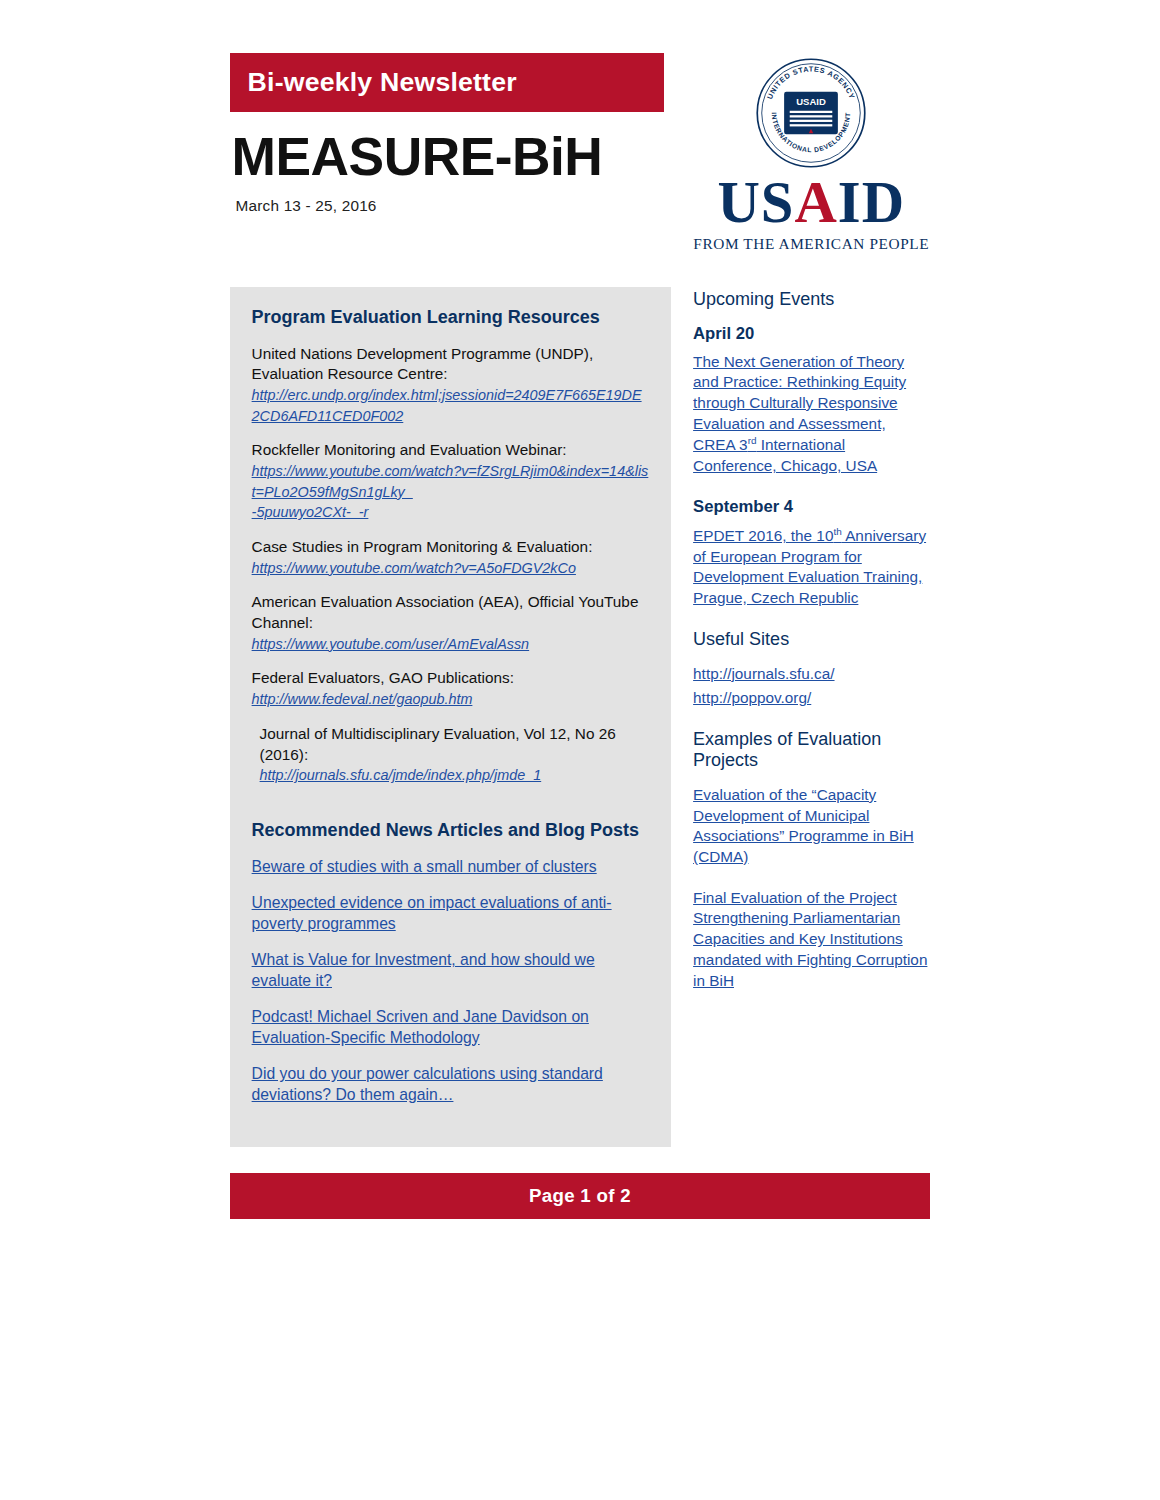Bi-weekly Newsletter
MEASURE-BiH
March 13 - 25, 2016
UNITED STATES AGENCY INTERNATIONAL DEVELOPMENT USAID
USAID
FROM THE AMERICAN PEOPLE
Program Evaluation Learning Resources
United Nations Development Programme (UNDP), Evaluation Resource Centre:
http://erc.undp.org/index.html;jsessionid=2409E7F665E19DE2CD6AFD11CED0F002
Rockfeller Monitoring and Evaluation Webinar:
https://www.youtube.com/watch?v=fZSrgLRjim0&index=14&list=PLo2O59fMgSn1gLky_
-5puuwyo2CXt-_-r
Case Studies in Program Monitoring & Evaluation:
https://www.youtube.com/watch?v=A5oFDGV2kCo
American Evaluation Association (AEA), Official YouTube Channel:
https://www.youtube.com/user/AmEvalAssn
Federal Evaluators, GAO Publications:
http://www.fedeval.net/gaopub.htm
Journal of Multidisciplinary Evaluation, Vol 12, No 26 (2016):
http://journals.sfu.ca/jmde/index.php/jmde_1
Recommended News Articles and Blog Posts
Beware of studies with a small number of clusters
Unexpected evidence on impact evaluations of anti-poverty programmes
What is Value for Investment, and how should we evaluate it?
Podcast! Michael Scriven and Jane Davidson on Evaluation-Specific Methodology
Did you do your power calculations using standard deviations? Do them again…
Upcoming Events
April 20
The Next Generation of Theory and Practice: Rethinking Equity through Culturally Responsive Evaluation and Assessment, CREA 3rd International Conference, Chicago, USA
September 4
EPDET 2016, the 10th Anniversary of European Program for Development Evaluation Training, Prague, Czech Republic
Useful Sites
http://journals.sfu.ca/ http://poppov.org/
Examples of Evaluation Projects
Evaluation of the “Capacity Development of Municipal Associations” Programme in BiH (CDMA)
Final Evaluation of the Project Strengthening Parliamentarian Capacities and Key Institutions mandated with Fighting Corruption in BiH
Page 1 of 2